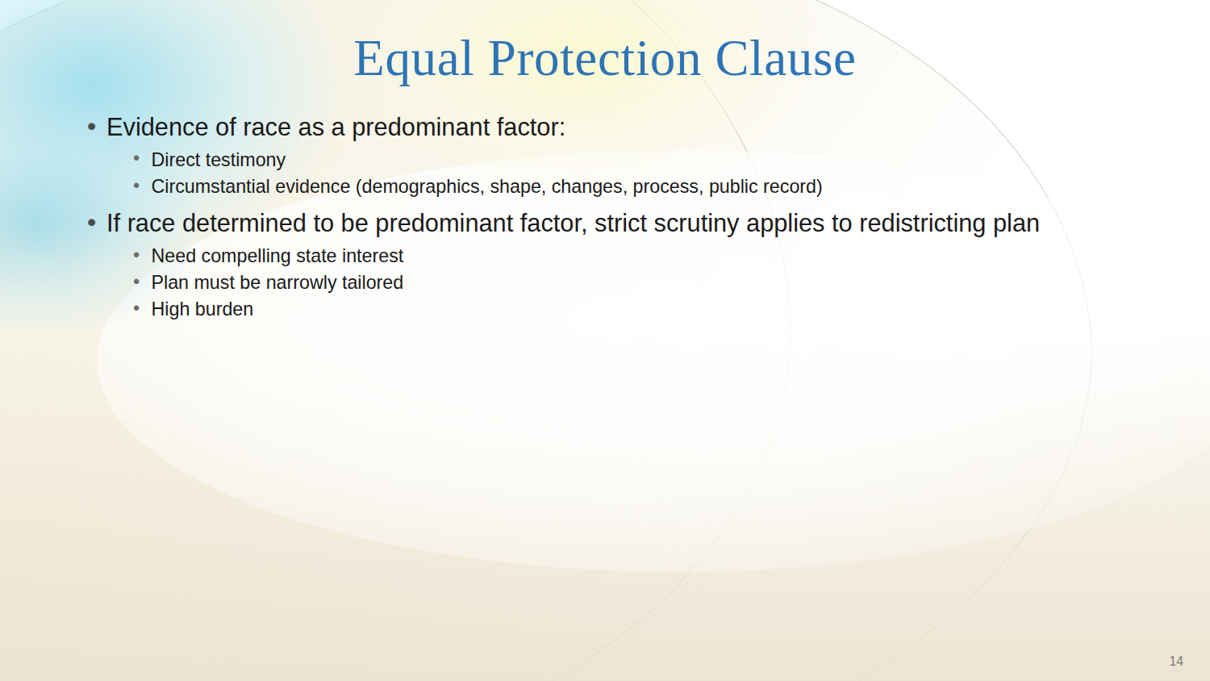Equal Protection Clause
Evidence of race as a predominant factor:
Direct testimony
Circumstantial evidence (demographics, shape, changes, process, public record)
If race determined to be predominant factor, strict scrutiny applies to redistricting plan
Need compelling state interest
Plan must be narrowly tailored
High burden
14